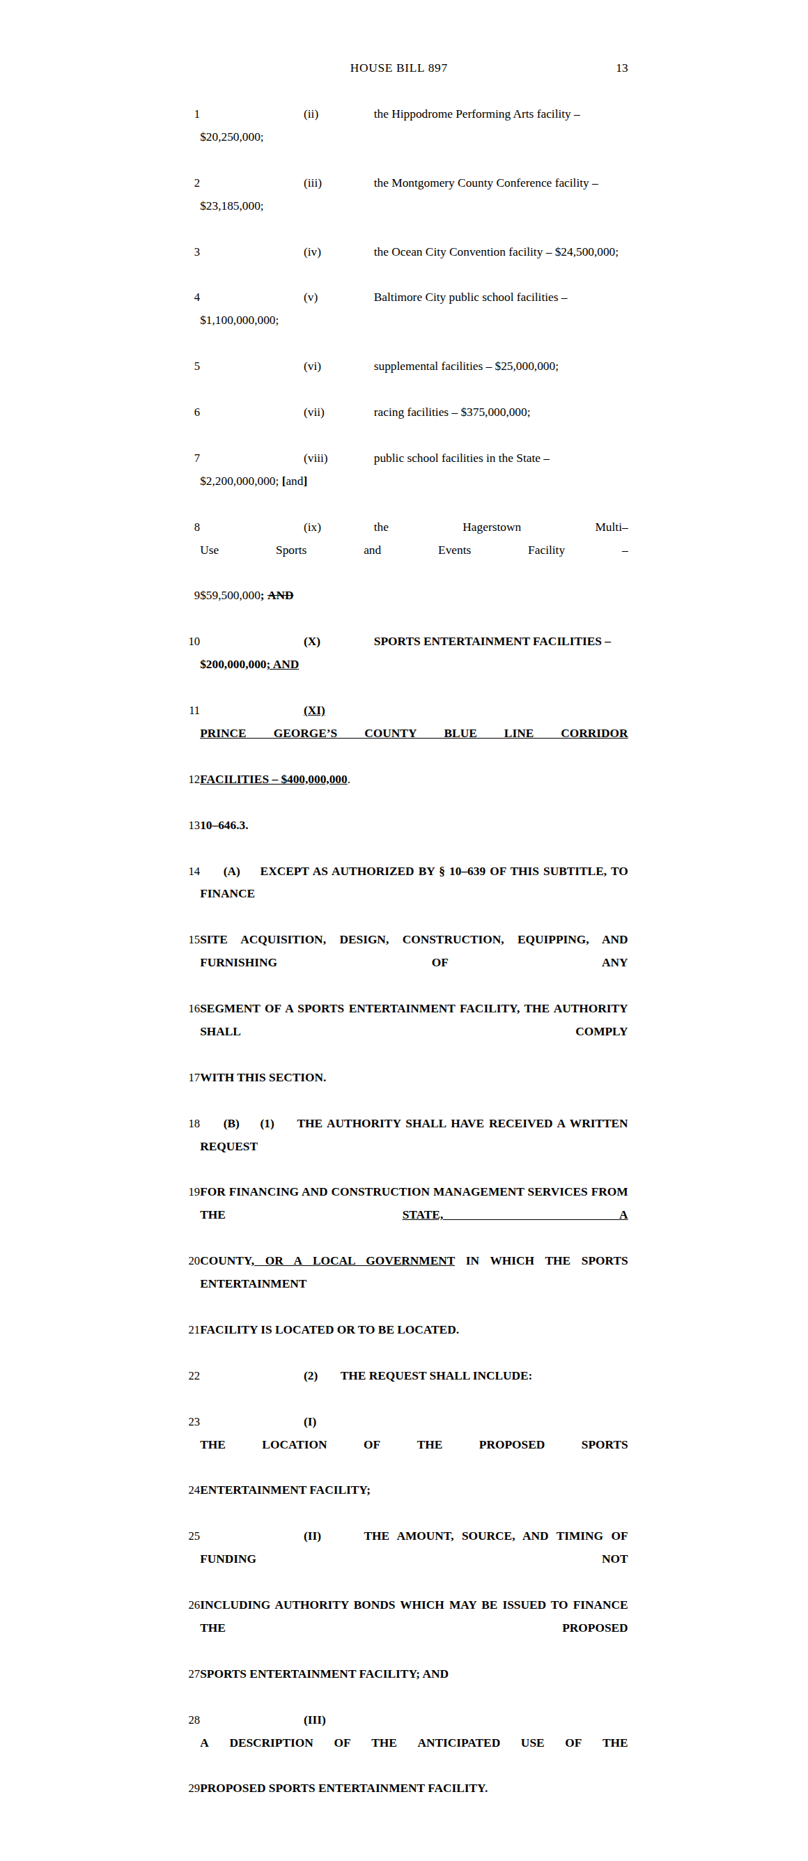HOUSE BILL 897 13
| 1 | (ii) the Hippodrome Performing Arts facility – $20,250,000; |
| 2 | (iii) the Montgomery County Conference facility – $23,185,000; |
| 3 | (iv) the Ocean City Convention facility – $24,500,000; |
| 4 | (v) Baltimore City public school facilities – $1,100,000,000; |
| 5 | (vi) supplemental facilities – $25,000,000; |
| 6 | (vii) racing facilities – $375,000,000; |
| 7 | (viii) public school facilities in the State – $2,200,000,000; [ and ] |
| 8 | (ix) the Hagerstown Multi–Use Sports and Events Facility – |
| 9 | $59,500,000 ; AND |
| 10 | (X) SPORTS ENTERTAINMENT FACILITIES – $200,000,000 ; AND |
| 11 | (XI) PRINCE GEORGE’S COUNTY BLUE LINE CORRIDOR |
| 12 | FACILITIES – $400,000,000 . |
| 13 | 10–646.3. |
| 14 | (A) EXCEPT AS AUTHORIZED BY § 10–639 OF THIS SUBTITLE, TO FINANCE |
| 15 | SITE ACQUISITION, DESIGN, CONSTRUCTION, EQUIPPING, AND FURNISHING OF ANY |
| 16 | SEGMENT OF A SPORTS ENTERTAINMENT FACILITY, THE AUTHORITY SHALL COMPLY |
| 17 | WITH THIS SECTION. |
| 18 | (B) (1) THE AUTHORITY SHALL HAVE RECEIVED A WRITTEN REQUEST |
| 19 | FOR FINANCING AND CONSTRUCTION MANAGEMENT SERVICES FROM THE STATE, A |
| 20 | COUNTY , OR A LOCAL GOVERNMENT IN WHICH THE SPORTS ENTERTAINMENT |
| 21 | FACILITY IS LOCATED OR TO BE LOCATED. |
| 22 | (2) THE REQUEST SHALL INCLUDE: |
| 23 | (I) THE LOCATION OF THE PROPOSED SPORTS |
| 24 | ENTERTAINMENT FACILITY; |
| 25 | (II) THE AMOUNT, SOURCE, AND TIMING OF FUNDING NOT |
| 26 | INCLUDING AUTHORITY BONDS WHICH MAY BE ISSUED TO FINANCE THE PROPOSED |
| 27 | SPORTS ENTERTAINMENT FACILITY; AND |
| 28 | (III) A DESCRIPTION OF THE ANTICIPATED USE OF THE |
| 29 | PROPOSED SPORTS ENTERTAINMENT FACILITY. |